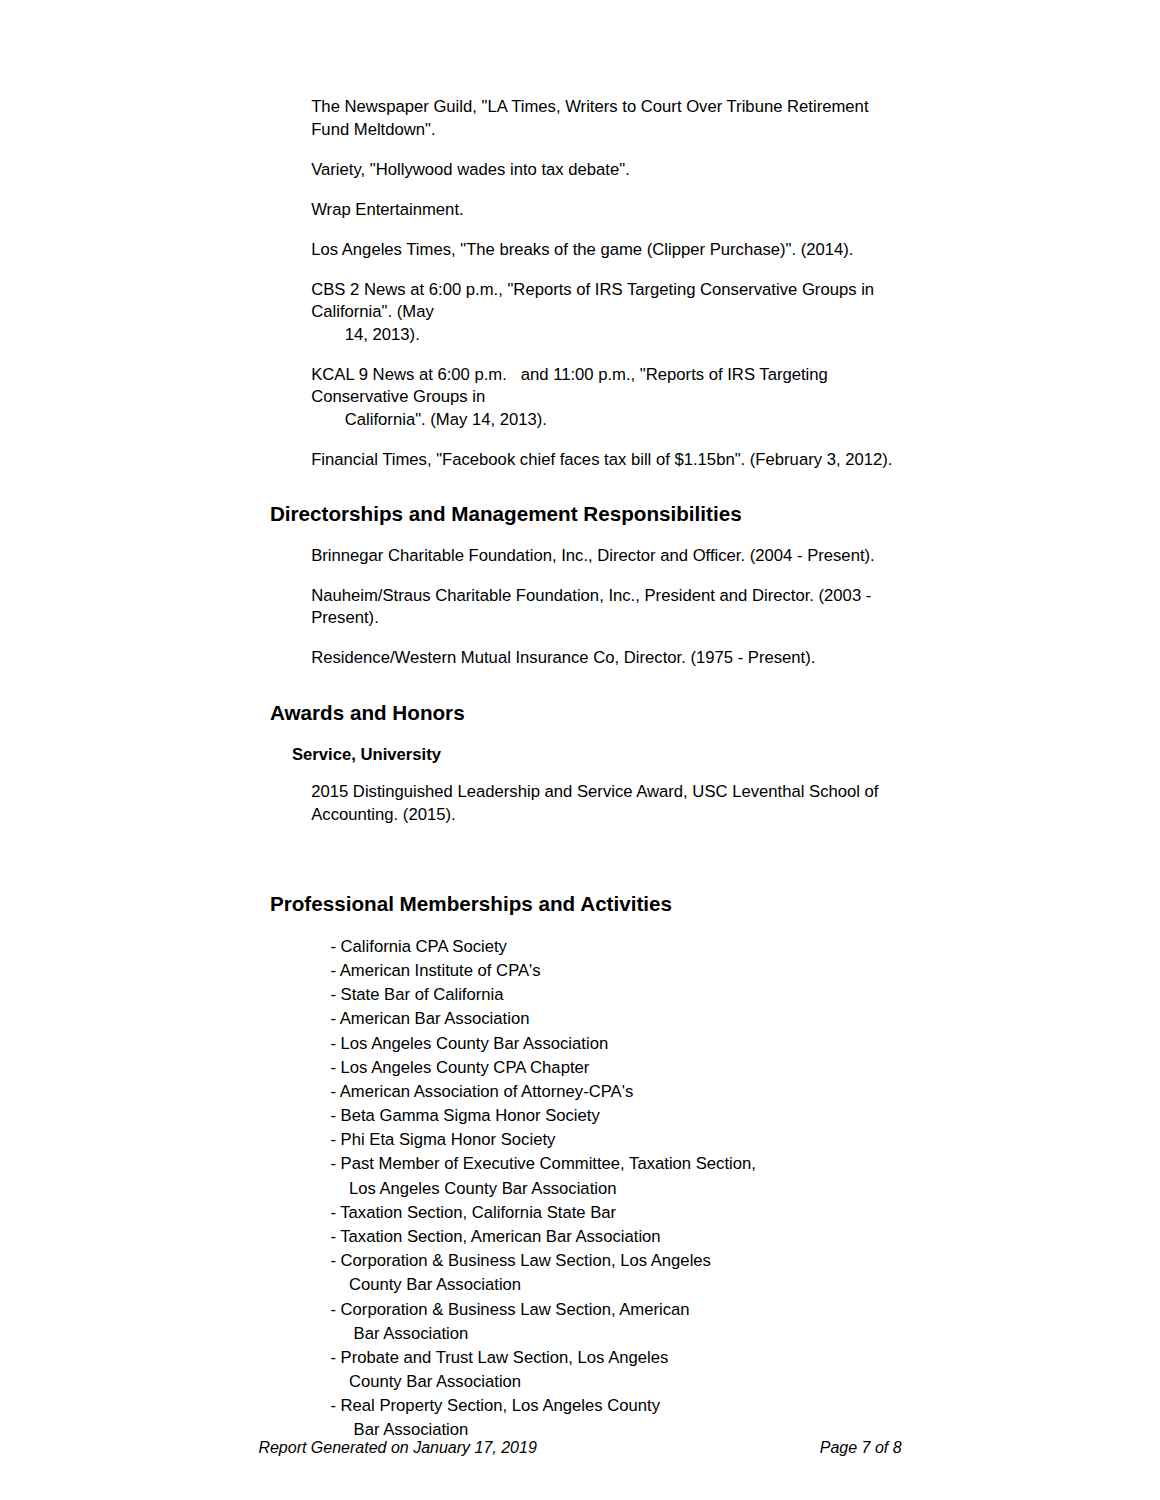The Newspaper Guild, "LA Times, Writers to Court Over Tribune Retirement Fund Meltdown".
Variety, "Hollywood wades into tax debate".
Wrap Entertainment.
Los Angeles Times, "The breaks of the game (Clipper Purchase)". (2014).
CBS 2 News at 6:00 p.m., "Reports of IRS Targeting Conservative Groups in California". (May14, 2013).
KCAL 9 News at 6:00 p.m. and 11:00 p.m., "Reports of IRS Targeting Conservative Groups inCalifornia". (May 14, 2013).
Financial Times, "Facebook chief faces tax bill of $1.15bn". (February 3, 2012).
Directorships and Management Responsibilities
Brinnegar Charitable Foundation, Inc., Director and Officer. (2004 - Present).
Nauheim/Straus Charitable Foundation, Inc., President and Director. (2003 - Present).
Residence/Western Mutual Insurance Co, Director. (1975 - Present).
Awards and Honors
Service, University
2015 Distinguished Leadership and Service Award, USC Leventhal School of Accounting. (2015).
Professional Memberships and Activities
- California CPA Society
- American Institute of CPA's
- State Bar of California
- American Bar Association
- Los Angeles County Bar Association
- Los Angeles County CPA Chapter
- American Association of Attorney-CPA's
- Beta Gamma Sigma Honor Society
- Phi Eta Sigma Honor Society
- Past Member of Executive Committee, Taxation Section,
Los Angeles County Bar Association
- Taxation Section, California State Bar
- Taxation Section, American Bar Association
- Corporation & Business Law Section, Los Angeles
County Bar Association
- Corporation & Business Law Section, American
Bar Association
- Probate and Trust Law Section, Los Angeles
County Bar Association
- Real Property Section, Los Angeles County
Bar Association
Report Generated on January 17, 2019 Page 7 of 8